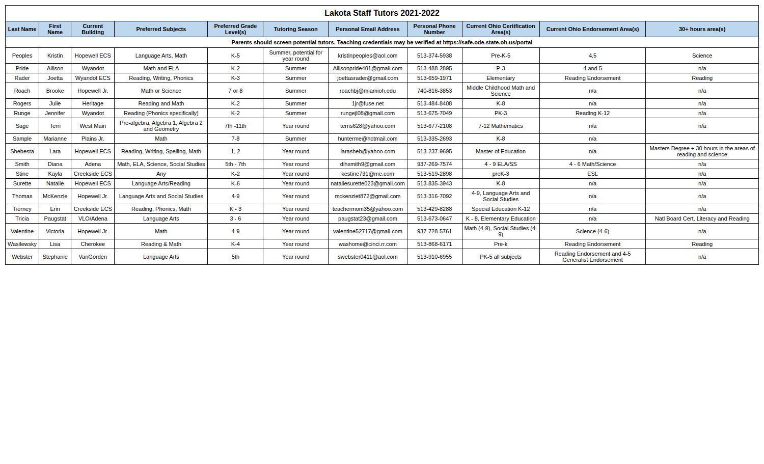Lakota Staff Tutors 2021-2022
| Parents should screen potential tutors. Teaching credentials may be verified at https://safe.ode.state.oh.us/portal |
| Last Name | First Name | Current Building | Preferred Subjects | Preferred Grade Level(s) | Tutoring Season | Personal Email Address | Personal Phone Number | Current Ohio Certification Area(s) | Current Ohio Endorsement Area(s) | 30+ hours area(s) |
| Peoples | Kristin | Hopewell ECS | Language Arts, Math | K-5 | Summer, potential for year round | kristinpeoples@aol.com | 513-374-5938 | Pre-K-5 | 4,5 | Science |
| Pride | Allison | Wyandot | Math and ELA | K-2 | Summer | Allisonpride401@gmail.com | 513-488-2895 | P-3 | 4 and 5 | n/a |
| Rader | Joetta | Wyandot ECS | Reading, Writing, Phonics | K-3 | Summer | joettasrader@gmail.com | 513-659-1971 | Elementary | Reading Endorsement | Reading |
| Roach | Brooke | Hopewell Jr. | Math or Science | 7 or 8 | Summer | roachbj@miamioh.edu | 740-816-3853 | Middle Childhood Math and Science | n/a | n/a |
| Rogers | Julie | Heritage | Reading and Math | K-2 | Summer | 1jr@fuse.net | 513-484-8408 | K-8 | n/a | n/a |
| Runge | Jennifer | Wyandot | Reading (Phonics specifically) | K-2 | Summer | rungejl08@gmail.com | 513-675-7049 | PK-3 | Reading K-12 | n/a |
| Sage | Terri | West Main | Pre-algebra, Algebra 1, Algebra 2 and Geometry | 7th -11th | Year round | terris628@yahoo.com | 513-677-2108 | 7-12 Mathematics | n/a | n/a |
| Sample | Marianne | Plains Jr. | Math | 7-8 | Summer | hunterme@hotmail.com | 513-335-2693 | K-8 | n/a | |
| Shebesta | Lara | Hopewell ECS | Reading, Writing, Spelling, Math | 1, 2 | Year round | larasheb@yahoo.com | 513-237-9695 | Master of Education | n/a | Masters Degree + 30 hours in the areas of reading and science |
| Smith | Diana | Adena | Math, ELA, Science, Social Studies | 5th - 7th | Year round | dihsmith9@gmail.com | 937-269-7574 | 4 - 9 ELA/SS | 4 - 6 Math/Science | n/a |
| Stine | Kayla | Creekside ECS | Any | K-2 | Year round | kestine731@me.com | 513-519-2898 | preK-3 | ESL | n/a |
| Surette | Natalie | Hopewell ECS | Language Arts/Reading | K-6 | Year round | nataliesurette023@gmail.com | 513-835-3943 | K-8 | n/a | n/a |
| Thomas | McKenzie | Hopewell Jr. | Language Arts and Social Studies | 4-9 | Year round | mckenziet872@gmail.com | 513-316-7092 | 4-9, Language Arts and Social Studies | n/a | n/a |
| Tierney | Erin | Creekside ECS | Reading, Phonics, Math | K - 3 | Year round | teachermom35@yahoo.com | 513-429-8288 | Special Education K-12 | n/a | n/a |
| Tricia | Paugstat | VLO/Adena | Language Arts | 3 - 6 | Year round | paugstat23@gmail.com | 513-673-0647 | K - 8, Elementary Education | n/a | Natl Board Cert, Literacy and Reading |
| Valentine | Victoria | Hopewell Jr. | Math | 4-9 | Year round | valentine52717@gmail.com | 937-728-5761 | Math (4-9), Social Studies (4-9) | Science (4-6) | n/a |
| Wasilewsky | Lisa | Cherokee | Reading & Math | K-4 | Year round | washome@cinci.rr.com | 513-868-6171 | Pre-k | Reading Endorsement | Reading |
| Webster | Stephanie | VanGorden | Language Arts | 5th | Year round | swebster0411@aol.com | 513-910-6955 | PK-5 all subjects | Reading Endorsement and 4-5 Generalist Endorsement | n/a |